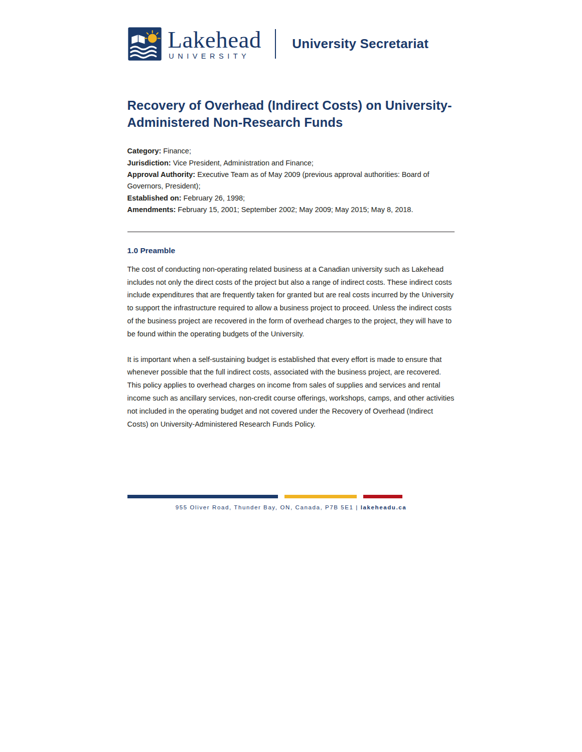Lakehead UNIVERSITY
University Secretariat
Recovery of Overhead (Indirect Costs) on University-Administered Non-Research Funds
Category: Finance;
Jurisdiction: Vice President, Administration and Finance;
Approval Authority: Executive Team as of May 2009 (previous approval authorities: Board of Governors, President);
Established on: February 26, 1998;
Amendments: February 15, 2001; September 2002; May 2009; May 2015; May 8, 2018.
1.0 Preamble
The cost of conducting non-operating related business at a Canadian university such as Lakehead includes not only the direct costs of the project but also a range of indirect costs. These indirect costs include expenditures that are frequently taken for granted but are real costs incurred by the University to support the infrastructure required to allow a business project to proceed. Unless the indirect costs of the business project are recovered in the form of overhead charges to the project, they will have to be found within the operating budgets of the University.
It is important when a self-sustaining budget is established that every effort is made to ensure that whenever possible that the full indirect costs, associated with the business project, are recovered. This policy applies to overhead charges on income from sales of supplies and services and rental income such as ancillary services, non-credit course offerings, workshops, camps, and other activities not included in the operating budget and not covered under the Recovery of Overhead (Indirect Costs) on University-Administered Research Funds Policy.
955 Oliver Road, Thunder Bay, ON, Canada, P7B 5E1 | lakeheadu.ca